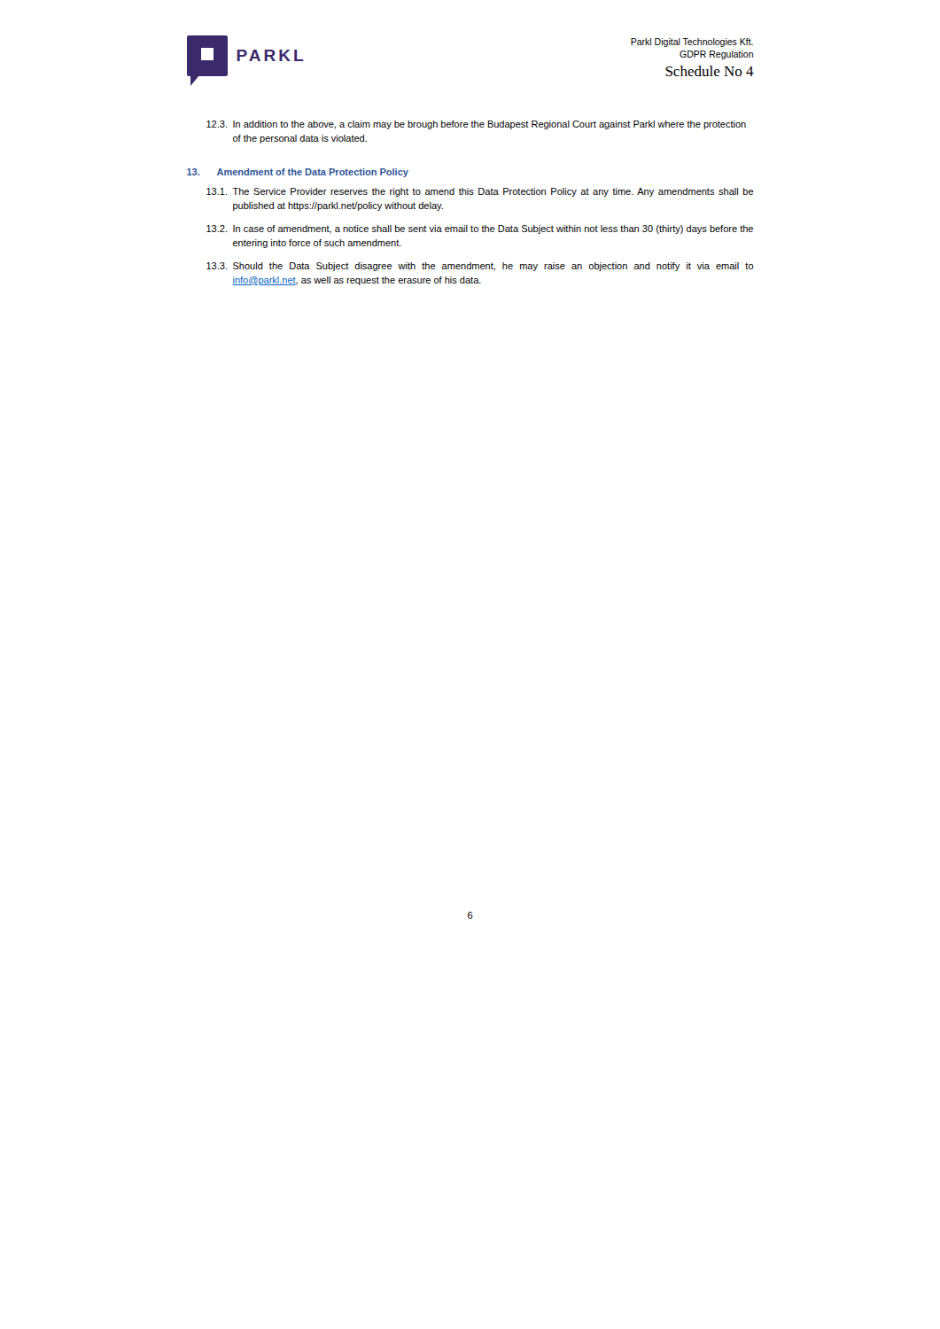PARKL
Parkl Digital Technologies Kft.
GDPR Regulation
Schedule No 4
12.3.
In addition to the above, a claim may be brough before the Budapest Regional Court against Parkl where the protection of the personal data is violated.
13.
Amendment of the Data Protection Policy
13.1.
The Service Provider reserves the right to amend this Data Protection Policy at any time. Any amendments shall be published at https://parkl.net/policy without delay.
13.2.
In case of amendment, a notice shall be sent via email to the Data Subject within not less than 30 (thirty) days before the entering into force of such amendment.
13.3.
Should the Data Subject disagree with the amendment, he may raise an objection and notify it via email to info@parkl.net, as well as request the erasure of his data.
6